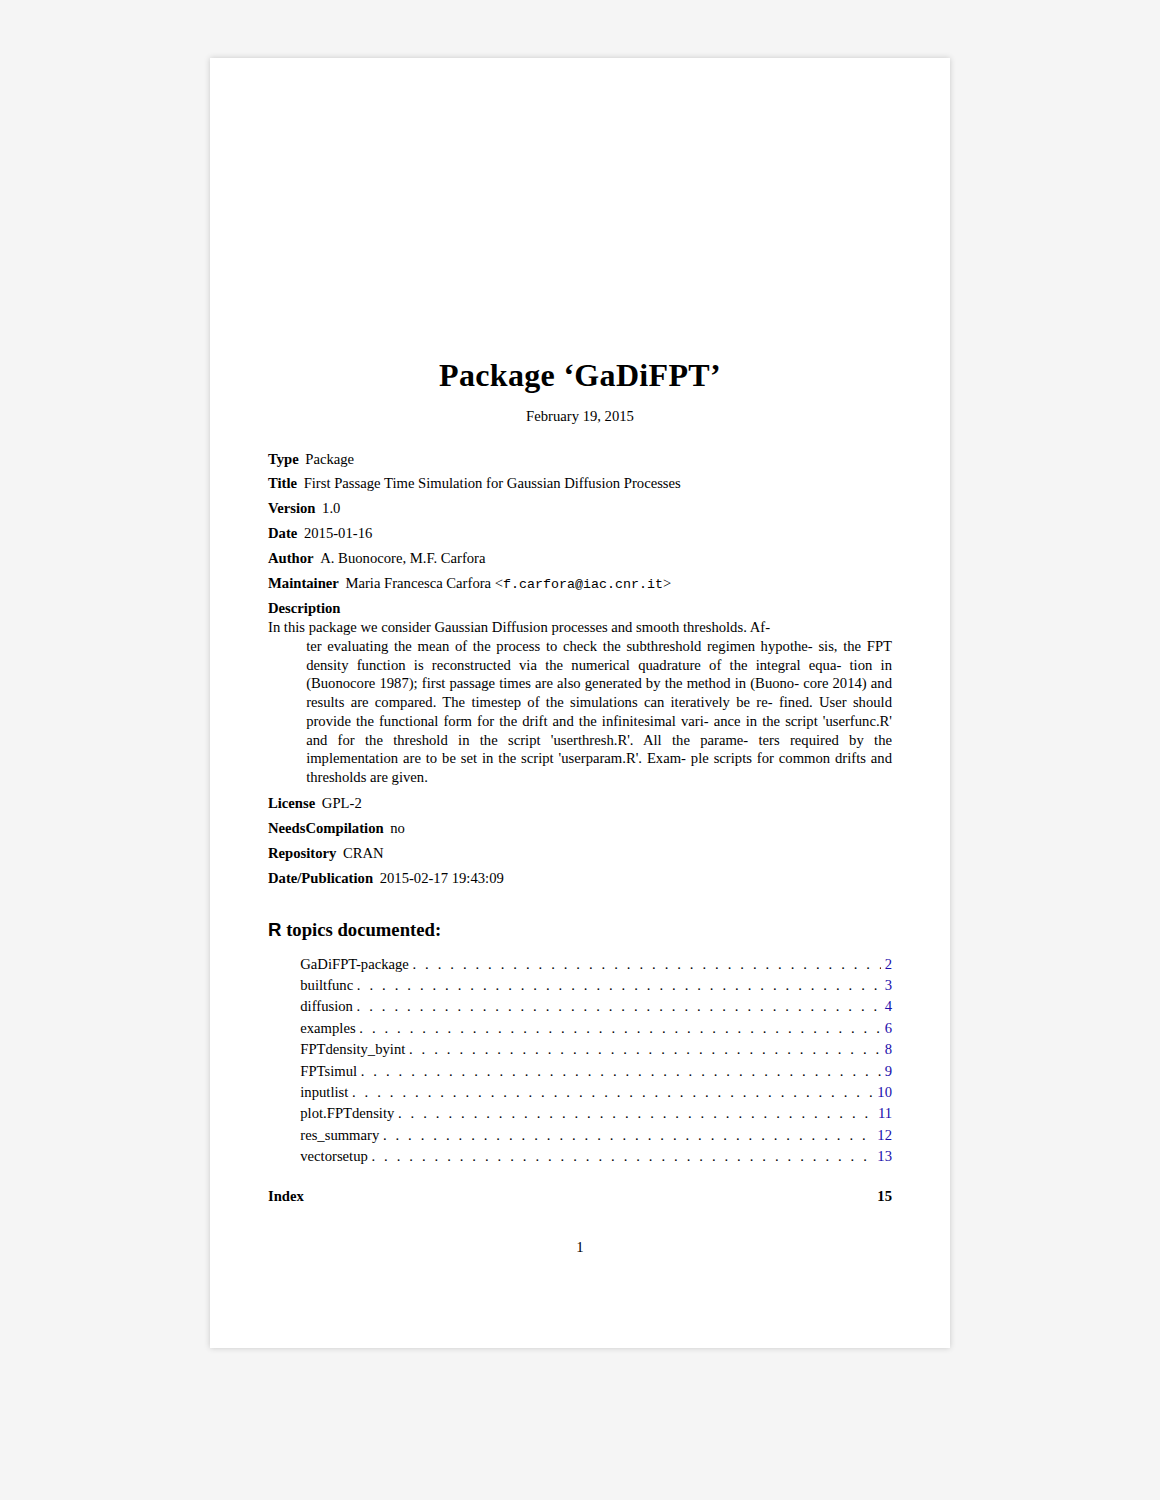Package ‘GaDiFPT’
February 19, 2015
Type
Package
Title
First Passage Time Simulation for Gaussian Diffusion Processes
Version
1.0
Date
2015-01-16
Author
A. Buonocore, M.F. Carfora
Maintainer
Maria Francesca Carfora <f.carfora@iac.cnr.it>
Description
In this package we consider Gaussian Diffusion processes and smooth thresholds. Af- ter evaluating the mean of the process to check the subthreshold regimen hypothe- sis, the FPT density function is reconstructed via the numerical quadrature of the integral equa- tion in (Buonocore 1987); first passage times are also generated by the method in (Buono- core 2014) and results are compared. The timestep of the simulations can iteratively be re- fined. User should provide the functional form for the drift and the infinitesimal vari- ance in the script 'userfunc.R' and for the threshold in the script 'userthresh.R'. All the parame- ters required by the implementation are to be set in the script 'userparam.R'. Exam- ple scripts for common drifts and thresholds are given.
License
GPL-2
NeedsCompilation
no
Repository
CRAN
Date/Publication
2015-02-17 19:43:09
R topics documented:
GaDiFPT-package. . . . . . . . . . . . . . . . . . . . . . . . . . . . . . . . . . . . . . . . . . . 2
builtfunc. . . . . . . . . . . . . . . . . . . . . . . . . . . . . . . . . . . . . . . . . . . . . . . 3
diffusion. . . . . . . . . . . . . . . . . . . . . . . . . . . . . . . . . . . . . . . . . . . . . . . 4
examples. . . . . . . . . . . . . . . . . . . . . . . . . . . . . . . . . . . . . . . . . . . . . . 6
FPTdensity_byint. . . . . . . . . . . . . . . . . . . . . . . . . . . . . . . . . . . . . . . . . 8
FPTsimul. . . . . . . . . . . . . . . . . . . . . . . . . . . . . . . . . . . . . . . . . . . . . . 9
inputlist. . . . . . . . . . . . . . . . . . . . . . . . . . . . . . . . . . . . . . . . . . . . . . . 10
plot.FPTdensity. . . . . . . . . . . . . . . . . . . . . . . . . . . . . . . . . . . . . . . . . . 11
res_summary. . . . . . . . . . . . . . . . . . . . . . . . . . . . . . . . . . . . . . . . . . . 12
vectorsetup. . . . . . . . . . . . . . . . . . . . . . . . . . . . . . . . . . . . . . . . . . . . . 13
Index 15
1